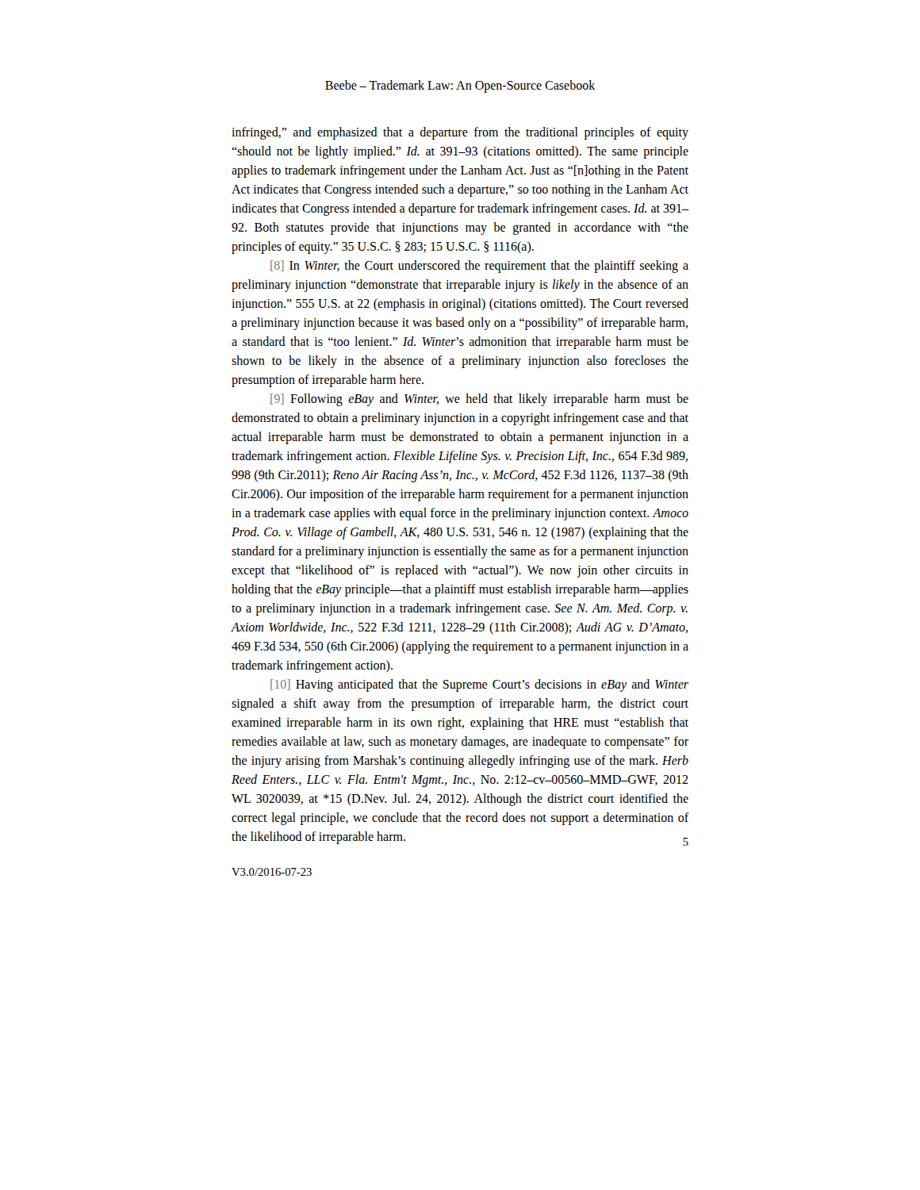Beebe – Trademark Law: An Open-Source Casebook
infringed,” and emphasized that a departure from the traditional principles of equity “should not be lightly implied.” Id. at 391–93 (citations omitted). The same principle applies to trademark infringement under the Lanham Act. Just as “[n]othing in the Patent Act indicates that Congress intended such a departure,” so too nothing in the Lanham Act indicates that Congress intended a departure for trademark infringement cases. Id. at 391–92. Both statutes provide that injunctions may be granted in accordance with “the principles of equity.” 35 U.S.C. § 283; 15 U.S.C. § 1116(a).
[8] In Winter, the Court underscored the requirement that the plaintiff seeking a preliminary injunction “demonstrate that irreparable injury is likely in the absence of an injunction.” 555 U.S. at 22 (emphasis in original) (citations omitted). The Court reversed a preliminary injunction because it was based only on a “possibility” of irreparable harm, a standard that is “too lenient.” Id. Winter’s admonition that irreparable harm must be shown to be likely in the absence of a preliminary injunction also forecloses the presumption of irreparable harm here.
[9] Following eBay and Winter, we held that likely irreparable harm must be demonstrated to obtain a preliminary injunction in a copyright infringement case and that actual irreparable harm must be demonstrated to obtain a permanent injunction in a trademark infringement action. Flexible Lifeline Sys. v. Precision Lift, Inc., 654 F.3d 989, 998 (9th Cir.2011); Reno Air Racing Ass’n, Inc., v. McCord, 452 F.3d 1126, 1137–38 (9th Cir.2006). Our imposition of the irreparable harm requirement for a permanent injunction in a trademark case applies with equal force in the preliminary injunction context. Amoco Prod. Co. v. Village of Gambell, AK, 480 U.S. 531, 546 n. 12 (1987) (explaining that the standard for a preliminary injunction is essentially the same as for a permanent injunction except that “likelihood of” is replaced with “actual”). We now join other circuits in holding that the eBay principle—that a plaintiff must establish irreparable harm—applies to a preliminary injunction in a trademark infringement case. See N. Am. Med. Corp. v. Axiom Worldwide, Inc., 522 F.3d 1211, 1228–29 (11th Cir.2008); Audi AG v. D’Amato, 469 F.3d 534, 550 (6th Cir.2006) (applying the requirement to a permanent injunction in a trademark infringement action).
[10] Having anticipated that the Supreme Court’s decisions in eBay and Winter signaled a shift away from the presumption of irreparable harm, the district court examined irreparable harm in its own right, explaining that HRE must “establish that remedies available at law, such as monetary damages, are inadequate to compensate” for the injury arising from Marshak’s continuing allegedly infringing use of the mark. Herb Reed Enters., LLC v. Fla. Entm't Mgmt., Inc., No. 2:12–cv–00560–MMD–GWF, 2012 WL 3020039, at *15 (D.Nev. Jul. 24, 2012). Although the district court identified the correct legal principle, we conclude that the record does not support a determination of the likelihood of irreparable harm.
5
V3.0/2016-07-23